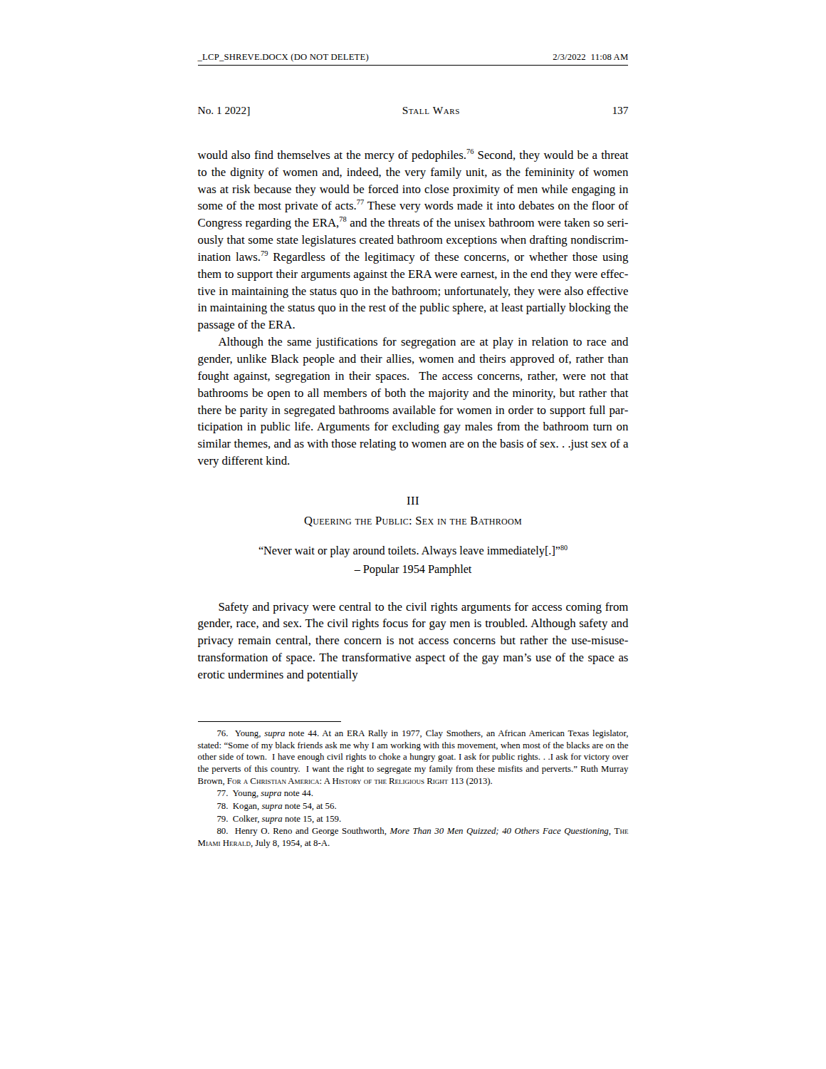_LCP_SHREVE.DOCX (DO NOT DELETE)
2/3/2022 11:08 AM
No. 1 2022]
Stall Wars
137
would also find themselves at the mercy of pedophiles.76 Second, they would be a threat to the dignity of women and, indeed, the very family unit, as the femininity of women was at risk because they would be forced into close proximity of men while engaging in some of the most private of acts.77 These very words made it into debates on the floor of Congress regarding the ERA,78 and the threats of the unisex bathroom were taken so seriously that some state legislatures created bathroom exceptions when drafting nondiscrimination laws.79 Regardless of the legitimacy of these concerns, or whether those using them to support their arguments against the ERA were earnest, in the end they were effective in maintaining the status quo in the bathroom; unfortunately, they were also effective in maintaining the status quo in the rest of the public sphere, at least partially blocking the passage of the ERA.
Although the same justifications for segregation are at play in relation to race and gender, unlike Black people and their allies, women and theirs approved of, rather than fought against, segregation in their spaces. The access concerns, rather, were not that bathrooms be open to all members of both the majority and the minority, but rather that there be parity in segregated bathrooms available for women in order to support full participation in public life. Arguments for excluding gay males from the bathroom turn on similar themes, and as with those relating to women are on the basis of sex. . .just sex of a very different kind.
III
Queering the Public: Sex in the Bathroom
“Never wait or play around toilets. Always leave immediately[.]”80
– Popular 1954 Pamphlet
Safety and privacy were central to the civil rights arguments for access coming from gender, race, and sex. The civil rights focus for gay men is troubled. Although safety and privacy remain central, there concern is not access concerns but rather the use-misuse-transformation of space. The transformative aspect of the gay man’s use of the space as erotic undermines and potentially
76. Young, supra note 44. At an ERA Rally in 1977, Clay Smothers, an African American Texas legislator, stated: “Some of my black friends ask me why I am working with this movement, when most of the blacks are on the other side of town. I have enough civil rights to choke a hungry goat. I ask for public rights. . .I ask for victory over the perverts of this country. I want the right to segregate my family from these misfits and perverts.” Ruth Murray Brown, For a Christian America: A History of the Religious Right 113 (2013).
77. Young, supra note 44.
78. Kogan, supra note 54, at 56.
79. Colker, supra note 15, at 159.
80. Henry O. Reno and George Southworth, More Than 30 Men Quizzed; 40 Others Face Questioning, The Miami Herald, July 8, 1954, at 8-A.